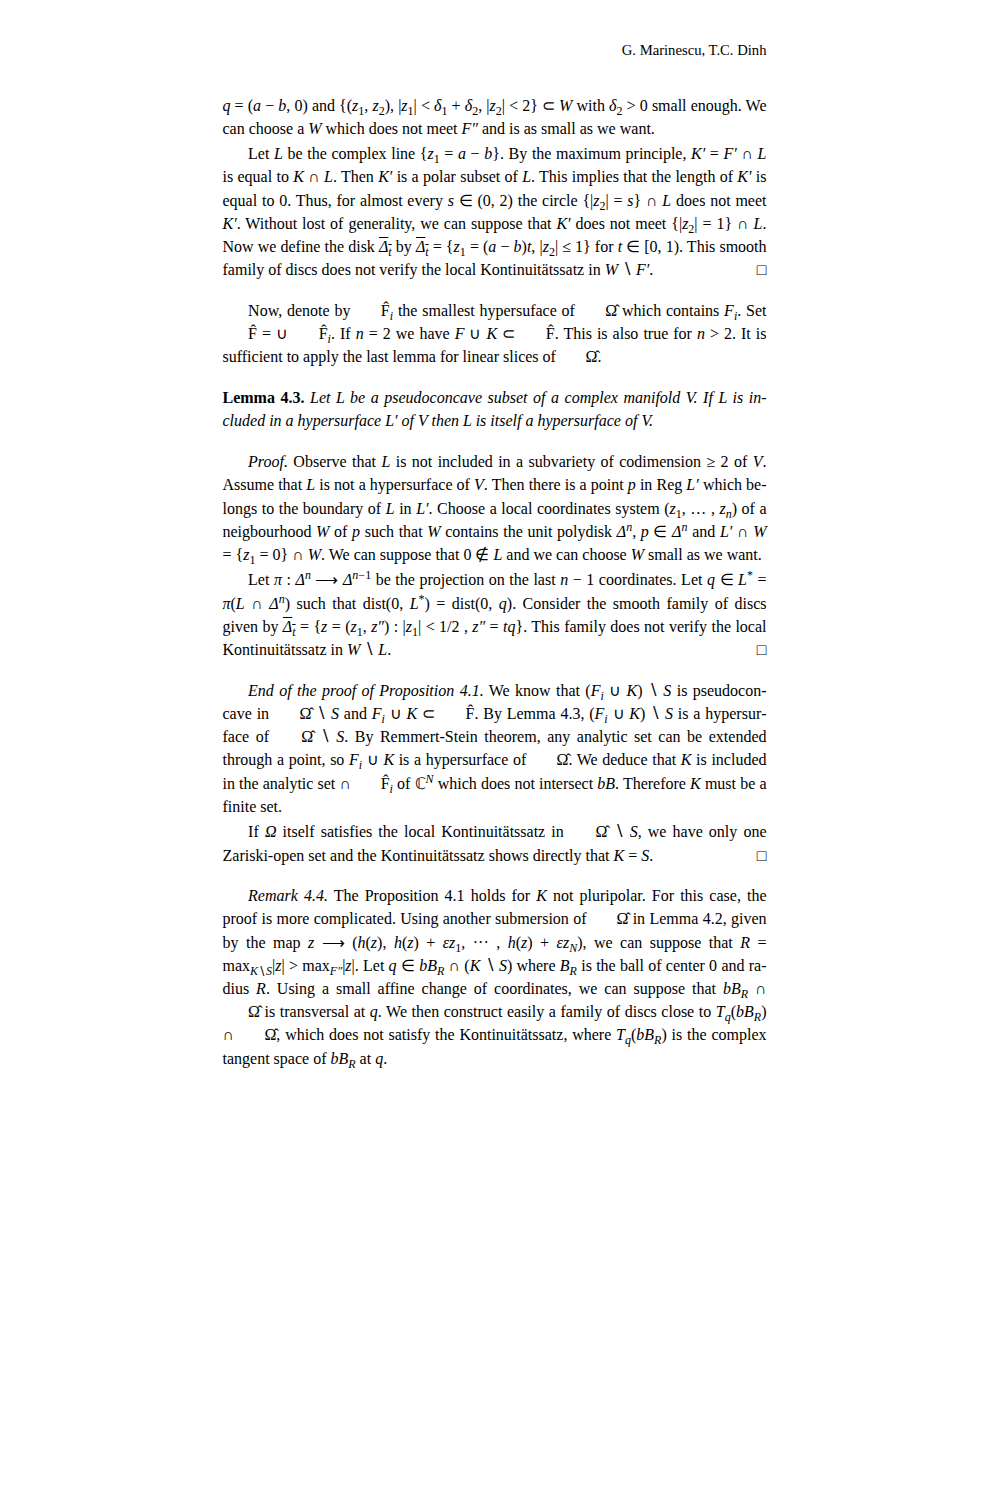G. Marinescu, T.C. Dinh
q = (a − b, 0) and {(z1, z2), |z1| < δ1 + δ2, |z2| < 2} ⊂ W with δ2 > 0 small enough. We can choose a W which does not meet F″ and is as small as we want.
Let L be the complex line {z1 = a − b}. By the maximum principle, K′ = F′ ∩ L is equal to K ∩ L. Then K′ is a polar subset of L. This implies that the length of K′ is equal to 0. Thus, for almost every s ∈ (0, 2) the circle {|z2| = s} ∩ L does not meet K′. Without lost of generality, we can suppose that K′ does not meet {|z2| = 1} ∩ L. Now we define the disk Δt by Δt = {z1 = (a − b)t, |z2| ≤ 1} for t ∈ [0, 1). This smooth family of discs does not verify the local Kontinuitätssatz in W ∖ F′. □
Now, denote by F̂i the smallest hypersuface of Ω̂ which contains Fi. Set F̂ = ∪ F̂i. If n = 2 we have F ∪ K ⊂ F̂. This is also true for n > 2. It is sufficient to apply the last lemma for linear slices of Ω̂.
Lemma 4.3. Let L be a pseudoconcave subset of a complex manifold V. If L is included in a hypersurface L′ of V then L is itself a hypersurface of V.
Proof. Observe that L is not included in a subvariety of codimension ≥ 2 of V. Assume that L is not a hypersurface of V. Then there is a point p in Reg L′ which belongs to the boundary of L in L′. Choose a local coordinates system (z1, … , zn) of a neigbourhood W of p such that W contains the unit polydisk Δn, p ∈ Δn and L′ ∩ W = {z1 = 0} ∩ W. We can suppose that 0 ∉ L and we can choose W small as we want.
Let π : Δn ⟶ Δn−1 be the projection on the last n − 1 coordinates. Let q ∈ L* = π(L ∩ Δn) such that dist(0, L*) = dist(0, q). Consider the smooth family of discs given by Δt = {z = (z1, z″) : |z1| < 1/2 , z″ = tq}. This family does not verify the local Kontinuitätssatz in W ∖ L. □
End of the proof of Proposition 4.1. We know that (Fi ∪ K) ∖ S is pseudoconcave in Ω̂ ∖ S and Fi ∪ K ⊂ F̂. By Lemma 4.3, (Fi ∪ K) ∖ S is a hypersurface of Ω̂ ∖ S. By Remmert-Stein theorem, any analytic set can be extended through a point, so Fi ∪ K is a hypersurface of Ω̂. We deduce that K is included in the analytic set ∩ F̂i of ℂN which does not intersect bB. Therefore K must be a finite set.
If Ω itself satisfies the local Kontinuitätssatz in Ω̂ ∖ S, we have only one Zariski-open set and the Kontinuitätssatz shows directly that K = S. □
Remark 4.4. The Proposition 4.1 holds for K not pluripolar. For this case, the proof is more complicated. Using another submersion of Ω̂ in Lemma 4.2, given by the map z ⟶ (h(z), h(z) + εz1, ··· , h(z) + εzN), we can suppose that R = maxK∖S|z| > maxF″|z|. Let q ∈ bBR ∩ (K ∖ S) where BR is the ball of center 0 and radius R. Using a small affine change of coordinates, we can suppose that bBR ∩ Ω̂ is transversal at q. We then construct easily a family of discs close to Tq(bBR) ∩ Ω̂, which does not satisfy the Kontinuitätssatz, where Tq(bBR) is the complex tangent space of bBR at q.